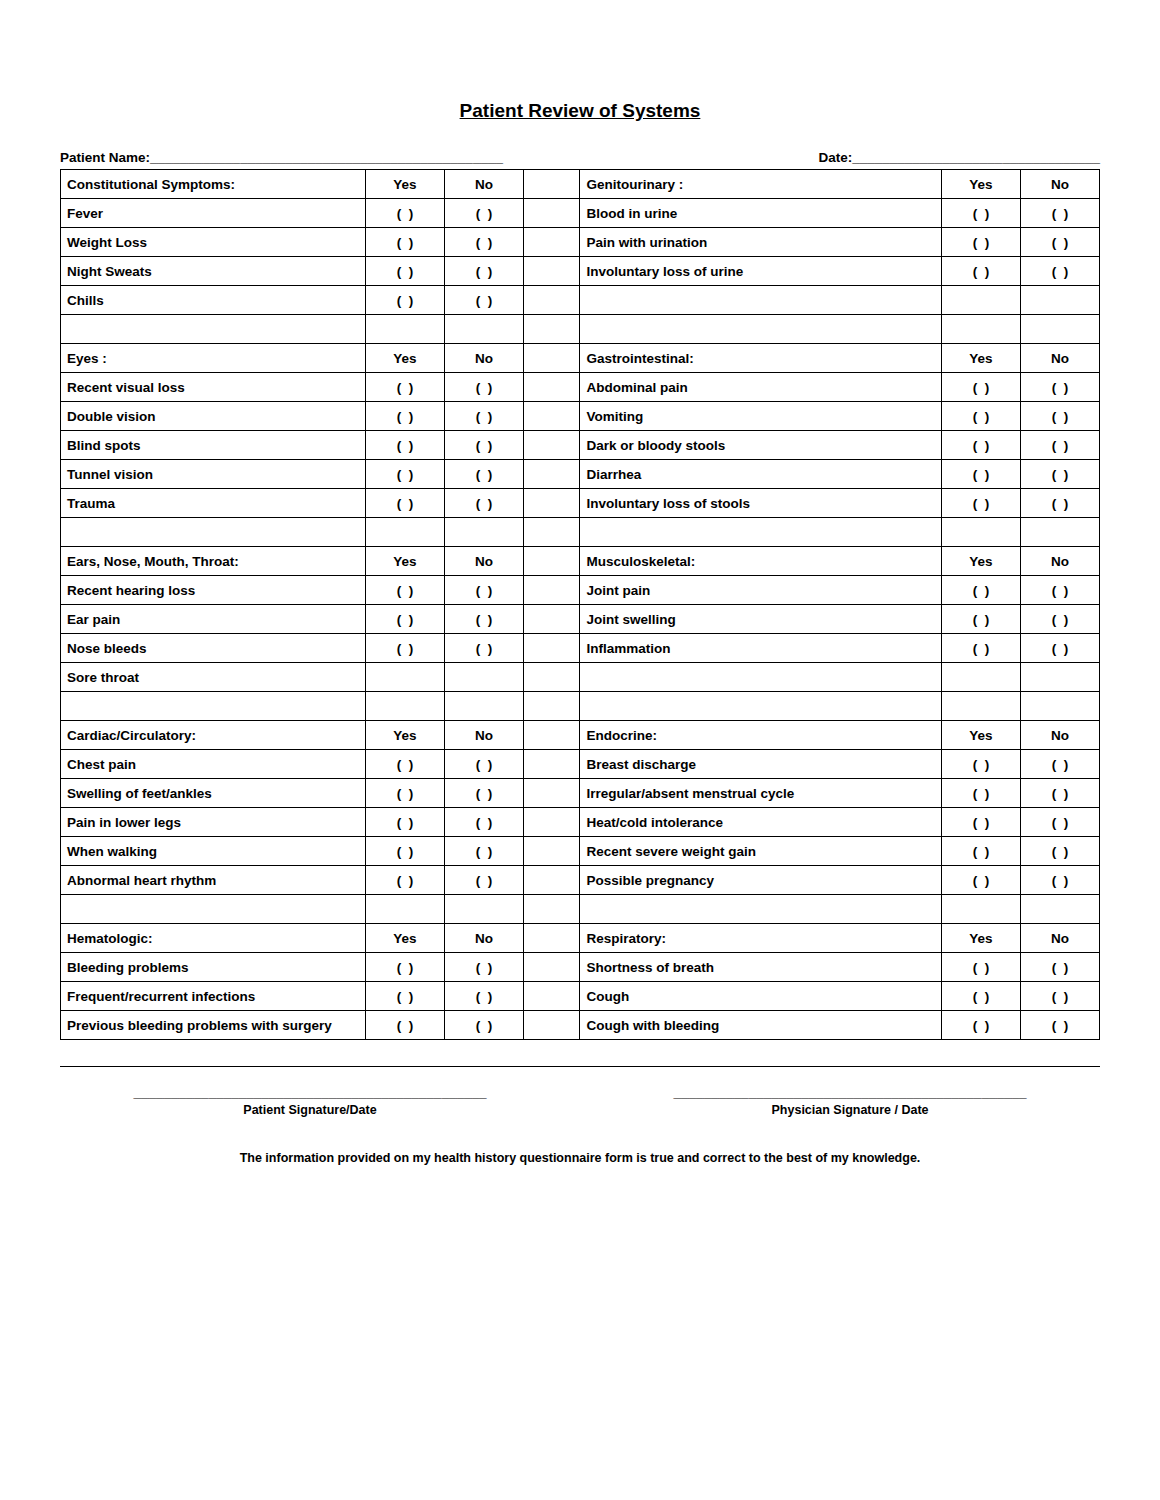Patient Review of Systems
Patient Name:_______________________________________________ Date:_________________________________
| Constitutional Symptoms: | Yes | No | | Genitourinary : | Yes | No |
| Fever | ( ) | ( ) | | Blood in urine | ( ) | ( ) |
| Weight Loss | ( ) | ( ) | | Pain with urination | ( ) | ( ) |
| Night Sweats | ( ) | ( ) | | Involuntary loss of urine | ( ) | ( ) |
| Chills | ( ) | ( ) | | | | |
| Eyes : | Yes | No | | Gastrointestinal: | Yes | No |
| Recent visual loss | ( ) | ( ) | | Abdominal pain | ( ) | ( ) |
| Double vision | ( ) | ( ) | | Vomiting | ( ) | ( ) |
| Blind spots | ( ) | ( ) | | Dark or bloody stools | ( ) | ( ) |
| Tunnel vision | ( ) | ( ) | | Diarrhea | ( ) | ( ) |
| Trauma | ( ) | ( ) | | Involuntary loss of stools | ( ) | ( ) |
| Ears, Nose, Mouth, Throat: | Yes | No | | Musculoskeletal: | Yes | No |
| Recent hearing loss | ( ) | ( ) | | Joint pain | ( ) | ( ) |
| Ear pain | ( ) | ( ) | | Joint swelling | ( ) | ( ) |
| Nose bleeds | ( ) | ( ) | | Inflammation | ( ) | ( ) |
| Sore throat | | | | | | |
| Cardiac/Circulatory: | Yes | No | | Endocrine: | Yes | No |
| Chest pain | ( ) | ( ) | | Breast discharge | ( ) | ( ) |
| Swelling of feet/ankles | ( ) | ( ) | | Irregular/absent menstrual cycle | ( ) | ( ) |
| Pain in lower legs | ( ) | ( ) | | Heat/cold intolerance | ( ) | ( ) |
| When walking | ( ) | ( ) | | Recent severe weight gain | ( ) | ( ) |
| Abnormal heart rhythm | ( ) | ( ) | | Possible pregnancy | ( ) | ( ) |
| Hematologic: | Yes | No | | Respiratory: | Yes | No |
| Bleeding problems | ( ) | ( ) | | Shortness of breath | ( ) | ( ) |
| Frequent/recurrent infections | ( ) | ( ) | | Cough | ( ) | ( ) |
| Previous bleeding problems with surgery | ( ) | ( ) | | Cough with bleeding | ( ) | ( ) |
_______________________________________________ Patient Signature/Date
_______________________________________________ Physician Signature / Date
The information provided on my health history questionnaire form is true and correct to the best of my knowledge.